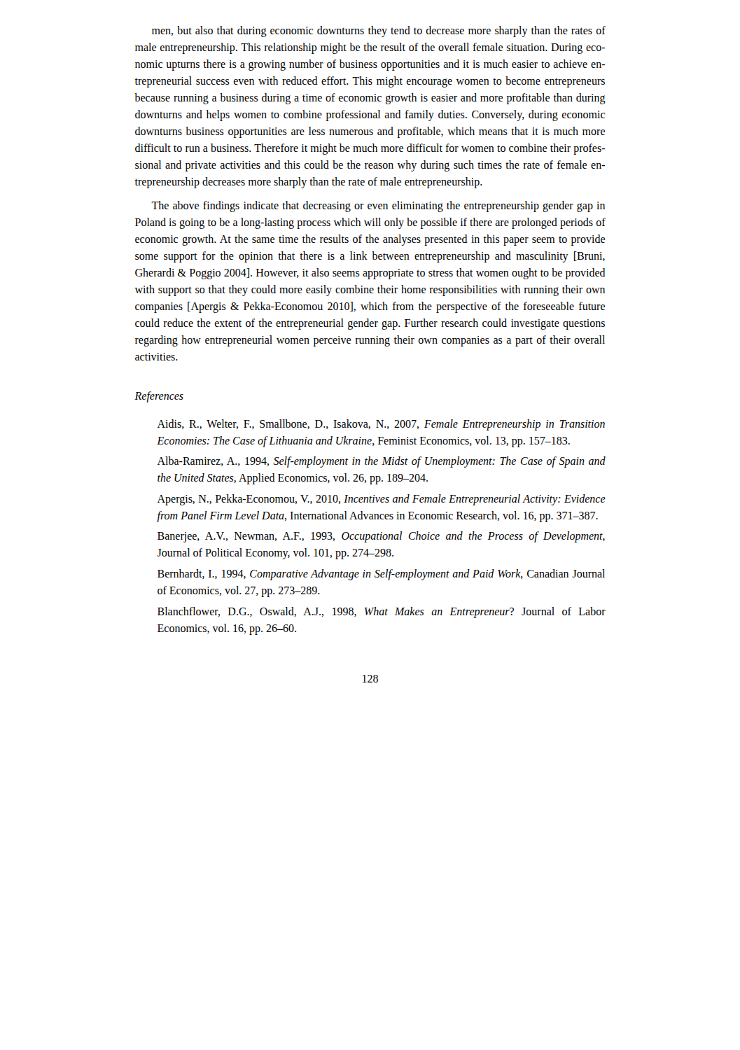men, but also that during economic downturns they tend to decrease more sharply than the rates of male entrepreneurship. This relationship might be the result of the overall female situation. During economic upturns there is a growing number of business opportunities and it is much easier to achieve entrepreneurial success even with reduced effort. This might encourage women to become entrepreneurs because running a business during a time of economic growth is easier and more profitable than during downturns and helps women to combine professional and family duties. Conversely, during economic downturns business opportunities are less numerous and profitable, which means that it is much more difficult to run a business. Therefore it might be much more difficult for women to combine their professional and private activities and this could be the reason why during such times the rate of female entrepreneurship decreases more sharply than the rate of male entrepreneurship.
The above findings indicate that decreasing or even eliminating the entrepreneurship gender gap in Poland is going to be a long-lasting process which will only be possible if there are prolonged periods of economic growth. At the same time the results of the analyses presented in this paper seem to provide some support for the opinion that there is a link between entrepreneurship and masculinity [Bruni, Gherardi & Poggio 2004]. However, it also seems appropriate to stress that women ought to be provided with support so that they could more easily combine their home responsibilities with running their own companies [Apergis & Pekka-Economou 2010], which from the perspective of the foreseeable future could reduce the extent of the entrepreneurial gender gap. Further research could investigate questions regarding how entrepreneurial women perceive running their own companies as a part of their overall activities.
References
Aidis, R., Welter, F., Smallbone, D., Isakova, N., 2007, Female Entrepreneurship in Transition Economies: The Case of Lithuania and Ukraine, Feminist Economics, vol. 13, pp. 157–183.
Alba-Ramirez, A., 1994, Self-employment in the Midst of Unemployment: The Case of Spain and the United States, Applied Economics, vol. 26, pp. 189–204.
Apergis, N., Pekka-Economou, V., 2010, Incentives and Female Entrepreneurial Activity: Evidence from Panel Firm Level Data, International Advances in Economic Research, vol. 16, pp. 371–387.
Banerjee, A.V., Newman, A.F., 1993, Occupational Choice and the Process of Development, Journal of Political Economy, vol. 101, pp. 274–298.
Bernhardt, I., 1994, Comparative Advantage in Self-employment and Paid Work, Canadian Journal of Economics, vol. 27, pp. 273–289.
Blanchflower, D.G., Oswald, A.J., 1998, What Makes an Entrepreneur? Journal of Labor Economics, vol. 16, pp. 26–60.
128